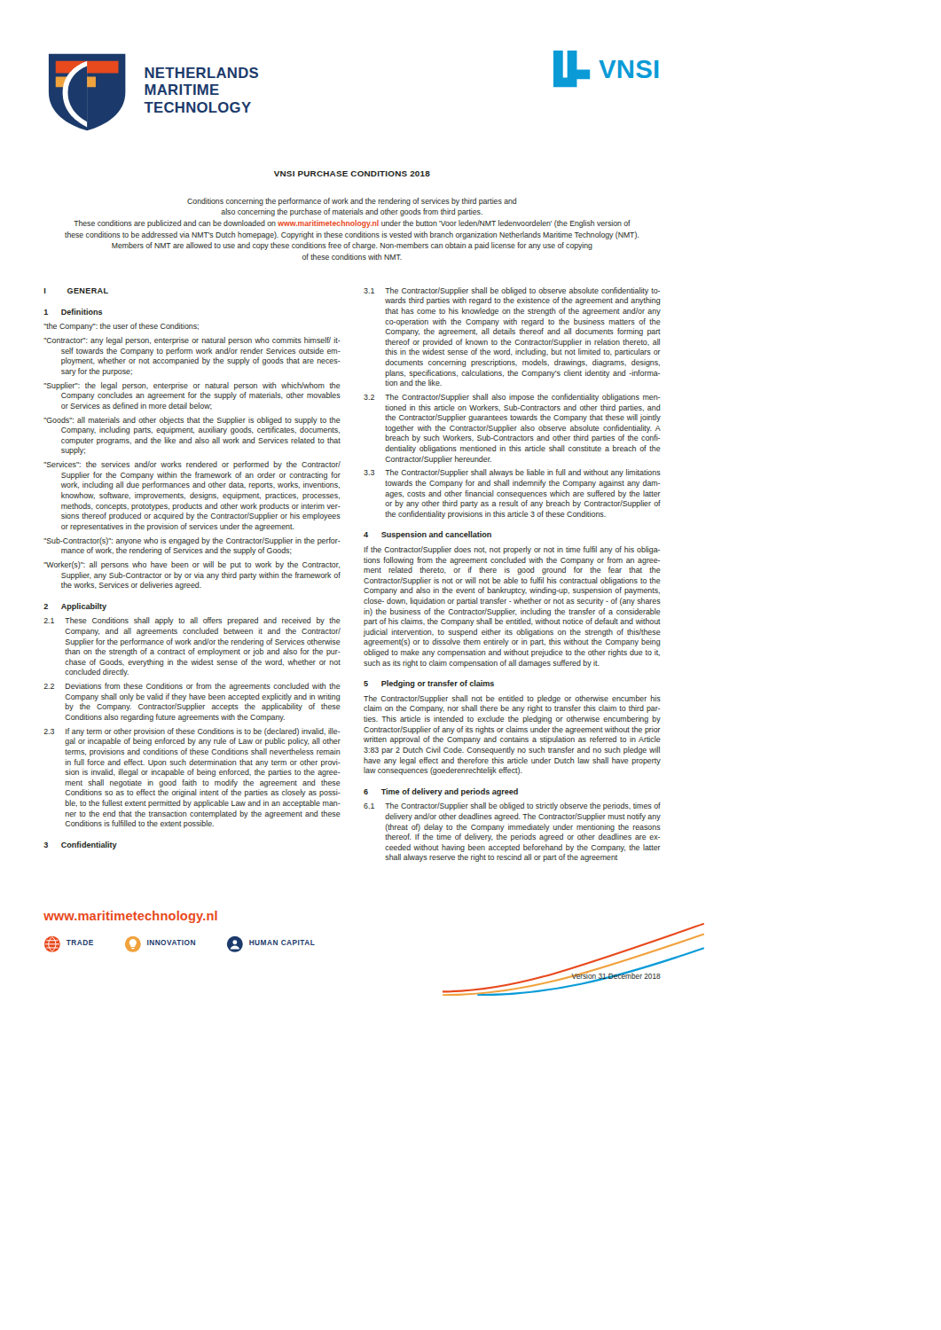Netherlands
Maritime
Technology
VNSI
VNSI PURCHASE CONDITIONS 2018
Conditions concerning the performance of work and the rendering of services by third parties and
also concerning the purchase of materials and other goods from third parties.
These conditions are publicized and can be downloaded on www.maritimetechnology.nl under the button 'Voor leden/NMT ledenvoordelen' (the English version of these conditions to be addressed via NMT's Dutch homepage). Copyright in these conditions is vested with branch organization Netherlands Maritime Technology (NMT). Members of NMT are allowed to use and copy these conditions free of charge. Non-members can obtain a paid license for any use of copying
of these conditions with NMT.
IGENERAL
1 Definitions
"the Company": the user of these Conditions;
"Contractor": any legal person, enterprise or natural person who commits himself/ itself towards the Company to perform work and/or render Services outside employment, whether or not accompanied by the supply of goods that are necessary for the purpose;
"Supplier": the legal person, enterprise or natural person with which/whom the Company concludes an agreement for the supply of materials, other movables or Services as defined in more detail below;
"Goods": all materials and other objects that the Supplier is obliged to supply to the Company, including parts, equipment, auxiliary goods, certificates, documents, computer programs, and the like and also all work and Services related to that supply;
"Services": the services and/or works rendered or performed by the Contractor/ Supplier for the Company within the framework of an order or contracting for work, including all due performances and other data, reports, works, inventions, knowhow, software, improvements, designs, equipment, practices, processes, methods, concepts, prototypes, products and other work products or interim versions thereof produced or acquired by the Contractor/Supplier or his employees or representatives in the provision of services under the agreement.
"Sub-Contractor(s)": anyone who is engaged by the Contractor/Supplier in the performance of work, the rendering of Services and the supply of Goods;
"Worker(s)": all persons who have been or will be put to work by the Contractor, Supplier, any Sub-Contractor or by or via any third party within the framework of the works, Services or deliveries agreed.
2 Applicabilty
2.1
These Conditions shall apply to all offers prepared and received by the Company, and all agreements concluded between it and the Contractor/ Supplier for the performance of work and/or the rendering of Services otherwise than on the strength of a contract of employment or job and also for the purchase of Goods, everything in the widest sense of the word, whether or not concluded directly.
2.2
Deviations from these Conditions or from the agreements concluded with the Company shall only be valid if they have been accepted explicitly and in writing by the Company. Contractor/Supplier accepts the applicability of these Conditions also regarding future agreements with the Company.
2.3
If any term or other provision of these Conditions is to be (declared) invalid, illegal or incapable of being enforced by any rule of Law or public policy, all other terms, provisions and conditions of these Conditions shall nevertheless remain in full force and effect. Upon such determination that any term or other provision is invalid, illegal or incapable of being enforced, the parties to the agreement shall negotiate in good faith to modify the agreement and these Conditions so as to effect the original intent of the parties as closely as possible, to the fullest extent permitted by applicable Law and in an acceptable manner to the end that the transaction contemplated by the agreement and these Conditions is fulfilled to the extent possible.
3 Confidentiality
3.1
The Contractor/Supplier shall be obliged to observe absolute confidentiality towards third parties with regard to the existence of the agreement and anything that has come to his knowledge on the strength of the agreement and/or any co-operation with the Company with regard to the business matters of the Company, the agreement, all details thereof and all documents forming part thereof or provided of known to the Contractor/Supplier in relation thereto, all this in the widest sense of the word, including, but not limited to, particulars or documents concerning prescriptions, models, drawings, diagrams, designs, plans, specifications, calculations, the Company's client identity and -information and the like.
3.2
The Contractor/Supplier shall also impose the confidentiality obligations mentioned in this article on Workers, Sub-Contractors and other third parties, and the Contractor/Supplier guarantees towards the Company that these will jointly together with the Contractor/Supplier also observe absolute confidentiality. A breach by such Workers, Sub-Contractors and other third parties of the confidentiality obligations mentioned in this article shall constitute a breach of the Contractor/Supplier hereunder.
3.3
The Contractor/Supplier shall always be liable in full and without any limitations towards the Company for and shall indemnify the Company against any damages, costs and other financial consequences which are suffered by the latter or by any other third party as a result of any breach by Contractor/Supplier of the confidentiality provisions in this article 3 of these Conditions.
4 Suspension and cancellation
If the Contractor/Supplier does not, not properly or not in time fulfil any of his obligations following from the agreement concluded with the Company or from an agreement related thereto, or if there is good ground for the fear that the Contractor/Supplier is not or will not be able to fulfil his contractual obligations to the Company and also in the event of bankruptcy, winding-up, suspension of payments, close- down, liquidation or partial transfer - whether or not as security - of (any shares in) the business of the Contractor/Supplier, including the transfer of a considerable part of his claims, the Company shall be entitled, without notice of default and without judicial intervention, to suspend either its obligations on the strength of this/these agreement(s) or to dissolve them entirely or in part, this without the Company being obliged to make any compensation and without prejudice to the other rights due to it, such as its right to claim compensation of all damages suffered by it.
5 Pledging or transfer of claims
The Contractor/Supplier shall not be entitled to pledge or otherwise encumber his claim on the Company, nor shall there be any right to transfer this claim to third parties. This article is intended to exclude the pledging or otherwise encumbering by Contractor/Supplier of any of its rights or claims under the agreement without the prior written approval of the Company and contains a stipulation as referred to in Article 3:83 par 2 Dutch Civil Code. Consequently no such transfer and no such pledge will have any legal effect and therefore this article under Dutch law shall have property law consequences (goederenrechtelijk effect).
6 Time of delivery and periods agreed
6.1
The Contractor/Supplier shall be obliged to strictly observe the periods, times of delivery and/or other deadlines agreed. The Contractor/Supplier must notify any (threat of) delay to the Company immediately under mentioning the reasons thereof. If the time of delivery, the periods agreed or other deadlines are exceeded without having been accepted beforehand by the Company, the latter shall always reserve the right to rescind all or part of the agreement
www.maritimetechnology.nl
Trade
Innovation
Human Capital
Version 31 December 2018